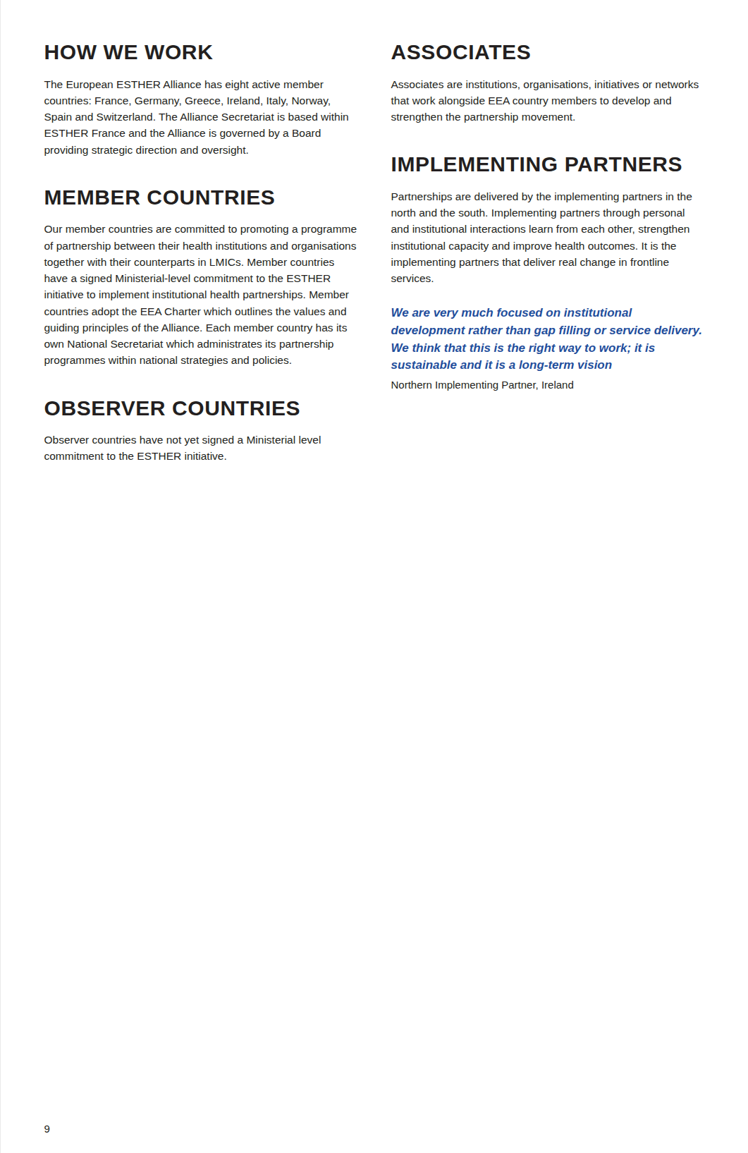How we work
The European ESTHER Alliance has eight active member countries: France, Germany, Greece, Ireland, Italy, Norway, Spain and Switzerland. The Alliance Secretariat is based within ESTHER France and the Alliance is governed by a Board providing strategic direction and oversight.
Member countries
Our member countries are committed to promoting a programme of partnership between their health institutions and organisations together with their counterparts in LMICs. Member countries have a signed Ministerial-level commitment to the ESTHER initiative to implement institutional health partnerships. Member countries adopt the EEA Charter which outlines the values and guiding principles of the Alliance. Each member country has its own National Secretariat which administrates its partnership programmes within national strategies and policies.
Observer countries
Observer countries have not yet signed a Ministerial level commitment to the ESTHER initiative.
Associates
Associates are institutions, organisations, initiatives or networks that work alongside EEA country members to develop and strengthen the partnership movement.
Implementing partners
Partnerships are delivered by the implementing partners in the north and the south. Implementing partners through personal and institutional interactions learn from each other, strengthen institutional capacity and improve health outcomes. It is the implementing partners that deliver real change in frontline services.
We are very much focused on institutional development rather than gap filling or service delivery. We think that this is the right way to work; it is sustainable and it is a long-term vision
Northern Implementing Partner, Ireland
9